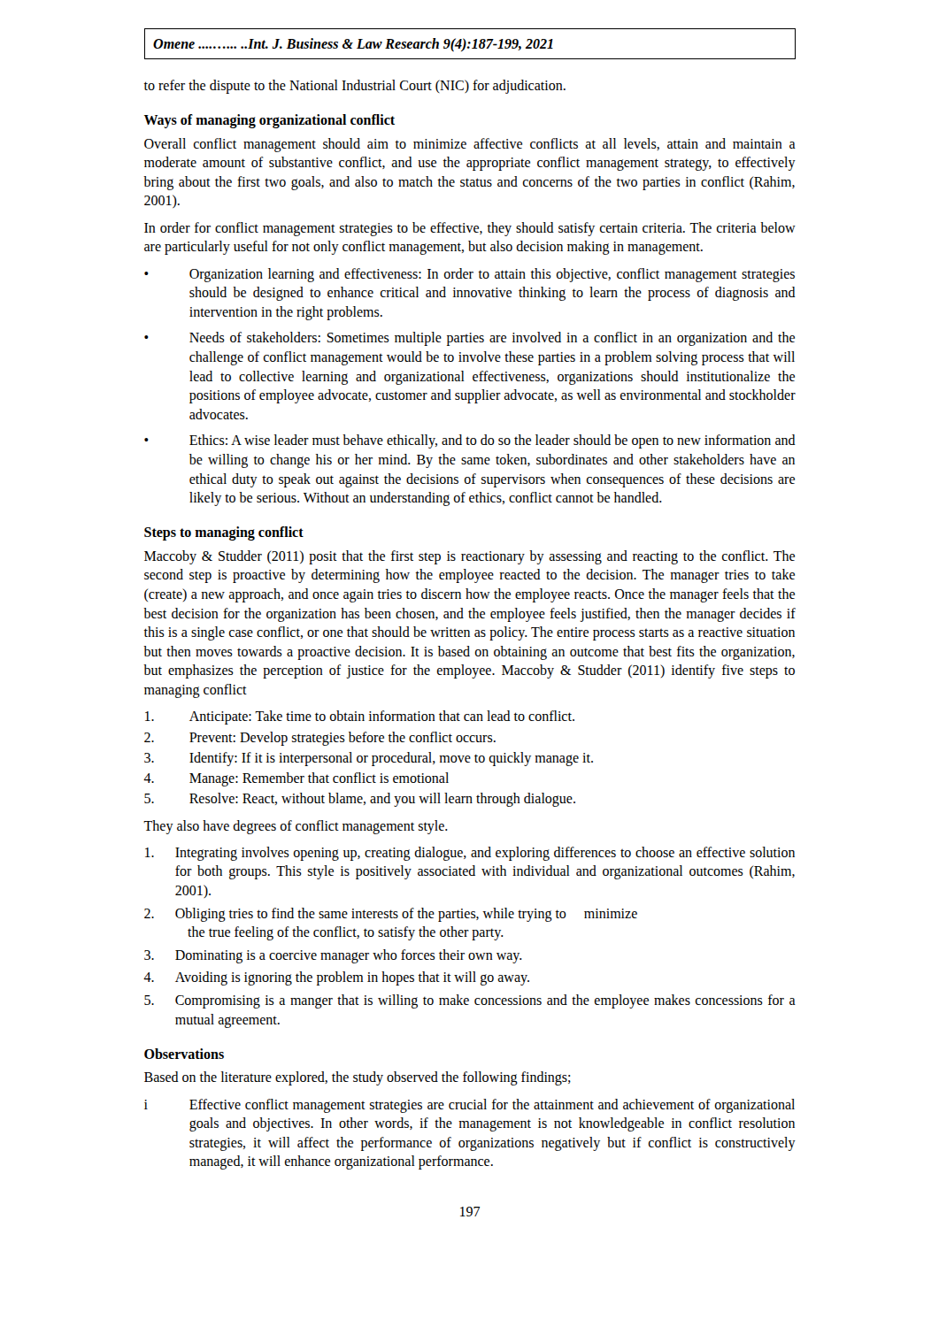Omene ....…... ..Int. J. Business & Law Research 9(4):187-199, 2021
to refer the dispute to the National Industrial Court (NIC) for adjudication.
Ways of managing organizational conflict
Overall conflict management should aim to minimize affective conflicts at all levels, attain and maintain a moderate amount of substantive conflict, and use the appropriate conflict management strategy, to effectively bring about the first two goals, and also to match the status and concerns of the two parties in conflict (Rahim, 2001).
In order for conflict management strategies to be effective, they should satisfy certain criteria. The criteria below are particularly useful for not only conflict management, but also decision making in management.
Organization learning and effectiveness: In order to attain this objective, conflict management strategies should be designed to enhance critical and innovative thinking to learn the process of diagnosis and intervention in the right problems.
Needs of stakeholders: Sometimes multiple parties are involved in a conflict in an organization and the challenge of conflict management would be to involve these parties in a problem solving process that will lead to collective learning and organizational effectiveness, organizations should institutionalize the positions of employee advocate, customer and supplier advocate, as well as environmental and stockholder advocates.
Ethics: A wise leader must behave ethically, and to do so the leader should be open to new information and be willing to change his or her mind. By the same token, subordinates and other stakeholders have an ethical duty to speak out against the decisions of supervisors when consequences of these decisions are likely to be serious. Without an understanding of ethics, conflict cannot be handled.
Steps to managing conflict
Maccoby & Studder (2011) posit that the first step is reactionary by assessing and reacting to the conflict. The second step is proactive by determining how the employee reacted to the decision. The manager tries to take (create) a new approach, and once again tries to discern how the employee reacts. Once the manager feels that the best decision for the organization has been chosen, and the employee feels justified, then the manager decides if this is a single case conflict, or one that should be written as policy. The entire process starts as a reactive situation but then moves towards a proactive decision. It is based on obtaining an outcome that best fits the organization, but emphasizes the perception of justice for the employee. Maccoby & Studder (2011) identify five steps to managing conflict
Anticipate: Take time to obtain information that can lead to conflict.
Prevent: Develop strategies before the conflict occurs.
Identify: If it is interpersonal or procedural, move to quickly manage it.
Manage: Remember that conflict is emotional
Resolve: React, without blame, and you will learn through dialogue.
They also have degrees of conflict management style.
Integrating involves opening up, creating dialogue, and exploring differences to choose an effective solution for both groups. This style is positively associated with individual and organizational outcomes (Rahim, 2001).
Obliging tries to find the same interests of the parties, while trying to minimizethe true feeling of the conflict, to satisfy the other party.
Dominating is a coercive manager who forces their own way.
Avoiding is ignoring the problem in hopes that it will go away.
Compromising is a manger that is willing to make concessions and the employee makes concessions for a mutual agreement.
Observations
Based on the literature explored, the study observed the following findings;
i Effective conflict management strategies are crucial for the attainment and achievement of organizational goals and objectives. In other words, if the management is not knowledgeable in conflict resolution strategies, it will affect the performance of organizations negatively but if conflict is constructively managed, it will enhance organizational performance.
197